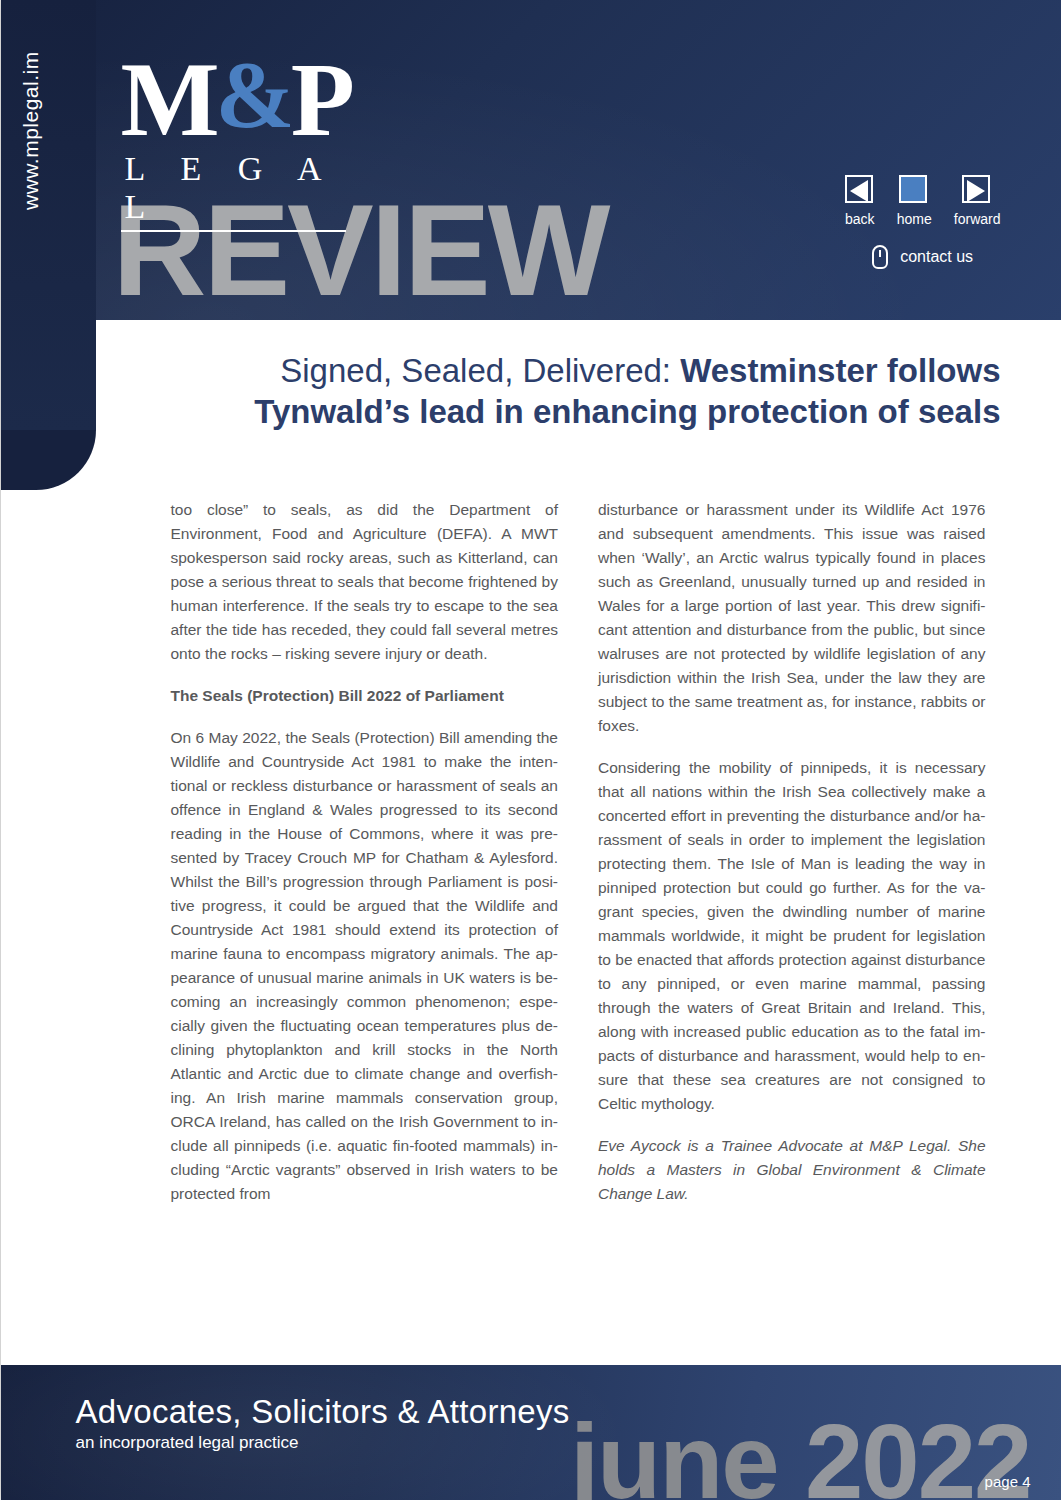M&P
L E G A L
back
home
forward
contact us
www.mplegal.im
REVIEW
Signed, Sealed, Delivered: Westminster follows
Tynwald’s lead in enhancing protection of seals
too close” to seals, as did the Department of Environment, Food and Agriculture (DEFA). A MWT spokesperson said rocky areas, such as Kitterland, can pose a serious threat to seals that become frightened by human interference. If the seals try to escape to the sea after the tide has receded, they could fall several metres onto the rocks – risking severe injury or death.
The Seals (Protection) Bill 2022 of Parliament
On 6 May 2022, the Seals (Protection) Bill amending the Wildlife and Countryside Act 1981 to make the intentional or reckless disturbance or harassment of seals an offence in England & Wales progressed to its second reading in the House of Commons, where it was presented by Tracey Crouch MP for Chatham & Aylesford. Whilst the Bill’s progression through Parliament is positive progress, it could be argued that the Wildlife and Countryside Act 1981 should extend its protection of marine fauna to encompass migratory animals. The appearance of unusual marine animals in UK waters is becoming an increasingly common phenomenon; especially given the fluctuating ocean temperatures plus declining phytoplankton and krill stocks in the North Atlantic and Arctic due to climate change and overfishing. An Irish marine mammals conservation group, ORCA Ireland, has called on the Irish Government to include all pinnipeds (i.e. aquatic fin-footed mammals) including “Arctic vagrants” observed in Irish waters to be protected from
disturbance or harassment under its Wildlife Act 1976 and subsequent amendments. This issue was raised when ‘Wally’, an Arctic walrus typically found in places such as Greenland, unusually turned up and resided in Wales for a large portion of last year. This drew significant attention and disturbance from the public, but since walruses are not protected by wildlife legislation of any jurisdiction within the Irish Sea, under the law they are subject to the same treatment as, for instance, rabbits or foxes.
Considering the mobility of pinnipeds, it is necessary that all nations within the Irish Sea collectively make a concerted effort in preventing the disturbance and/or harassment of seals in order to implement the legislation protecting them. The Isle of Man is leading the way in pinniped protection but could go further. As for the vagrant species, given the dwindling number of marine mammals worldwide, it might be prudent for legislation to be enacted that affords protection against disturbance to any pinniped, or even marine mammal, passing through the waters of Great Britain and Ireland. This, along with increased public education as to the fatal impacts of disturbance and harassment, would help to ensure that these sea creatures are not consigned to Celtic mythology.
Eve Aycock is a Trainee Advocate at M&P Legal. She holds a Masters in Global Environment & Climate Change Law.
Advocates, Solicitors & Attorneys
an incorporated legal practice
june 2022
page 4